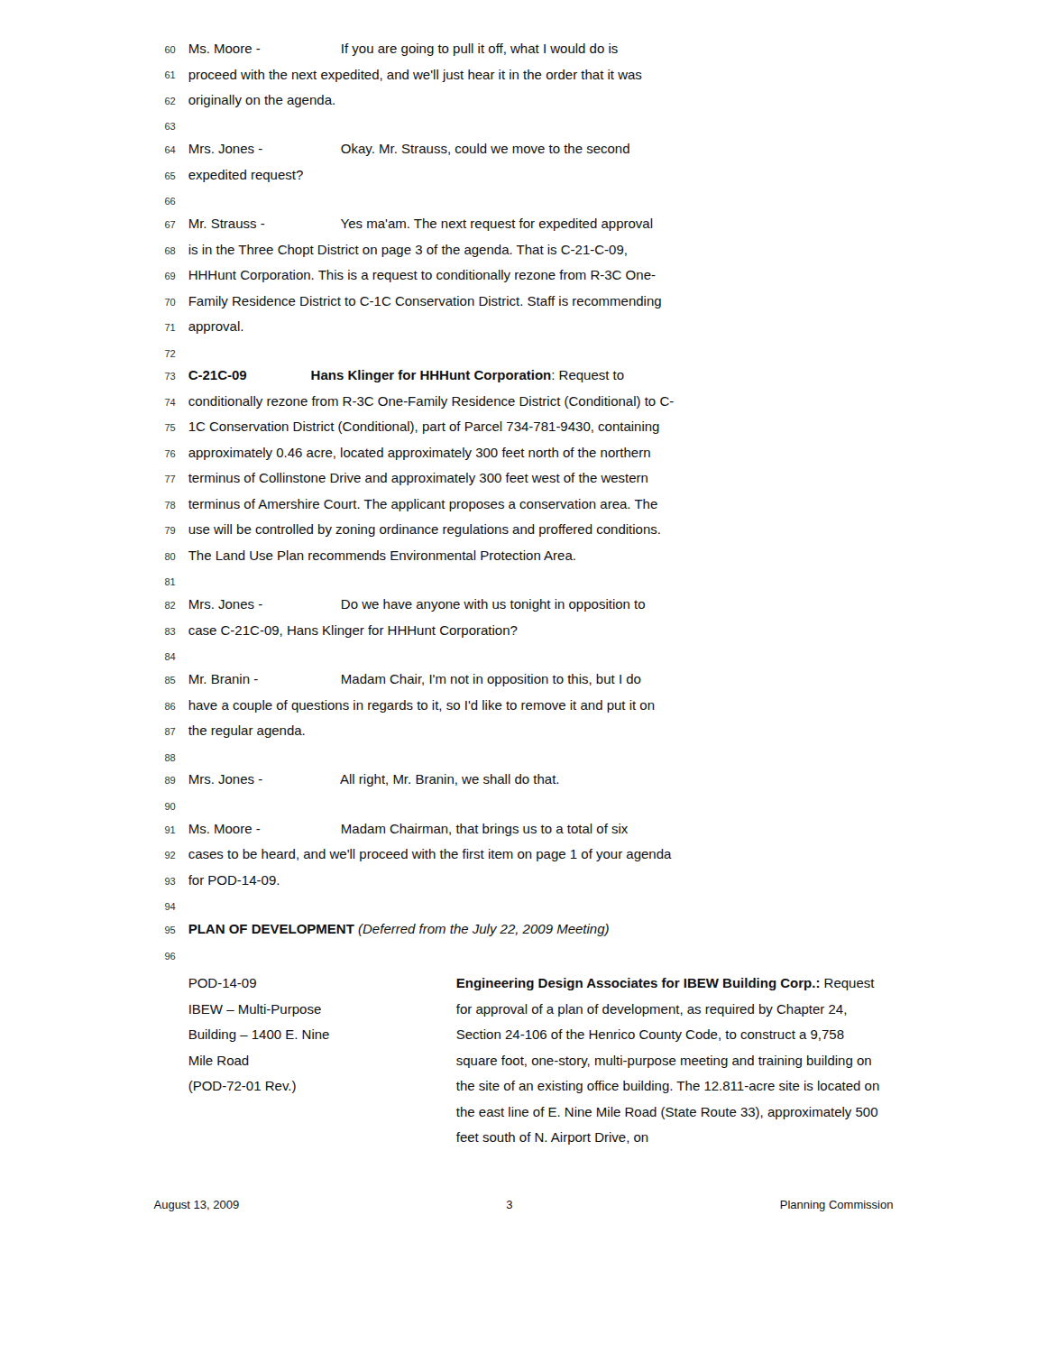60
Ms. Moore - If you are going to pull it off, what I would do is
61
proceed with the next expedited, and we'll just hear it in the order that it was
62
originally on the agenda.
63
64
Mrs. Jones - Okay. Mr. Strauss, could we move to the second
65
expedited request?
66
67
Mr. Strauss - Yes ma'am. The next request for expedited approval
68
is in the Three Chopt District on page 3 of the agenda. That is C-21-C-09,
69
HHHunt Corporation. This is a request to conditionally rezone from R-3C One-
70
Family Residence District to C-1C Conservation District. Staff is recommending
71
approval.
72
73
C-21C-09 Hans Klinger for HHHunt Corporation: Request to
74
conditionally rezone from R-3C One-Family Residence District (Conditional) to C-
75
1C Conservation District (Conditional), part of Parcel 734-781-9430, containing
76
approximately 0.46 acre, located approximately 300 feet north of the northern
77
terminus of Collinstone Drive and approximately 300 feet west of the western
78
terminus of Amershire Court. The applicant proposes a conservation area. The
79
use will be controlled by zoning ordinance regulations and proffered conditions.
80
The Land Use Plan recommends Environmental Protection Area.
81
82
Mrs. Jones - Do we have anyone with us tonight in opposition to
83
case C-21C-09, Hans Klinger for HHHunt Corporation?
84
85
Mr. Branin - Madam Chair, I'm not in opposition to this, but I do
86
have a couple of questions in regards to it, so I'd like to remove it and put it on
87
the regular agenda.
88
89
Mrs. Jones - All right, Mr. Branin, we shall do that.
90
91
Ms. Moore - Madam Chairman, that brings us to a total of six
92
cases to be heard, and we'll proceed with the first item on page 1 of your agenda
93
for POD-14-09.
94
95
PLAN OF DEVELOPMENT (Deferred from the July 22, 2009 Meeting)
96
| POD-14-09 IBEW – Multi-Purpose Building – 1400 E. Nine Mile Road (POD-72-01 Rev.) | Engineering Design Associates for IBEW Building Corp.: Request for approval of a plan of development, as required by Chapter 24, Section 24-106 of the Henrico County Code, to construct a 9,758 square foot, one-story, multi-purpose meeting and training building on the site of an existing office building. The 12.811-acre site is located on the east line of E. Nine Mile Road (State Route 33), approximately 500 feet south of N. Airport Drive, on |
August 13, 2009
3
Planning Commission